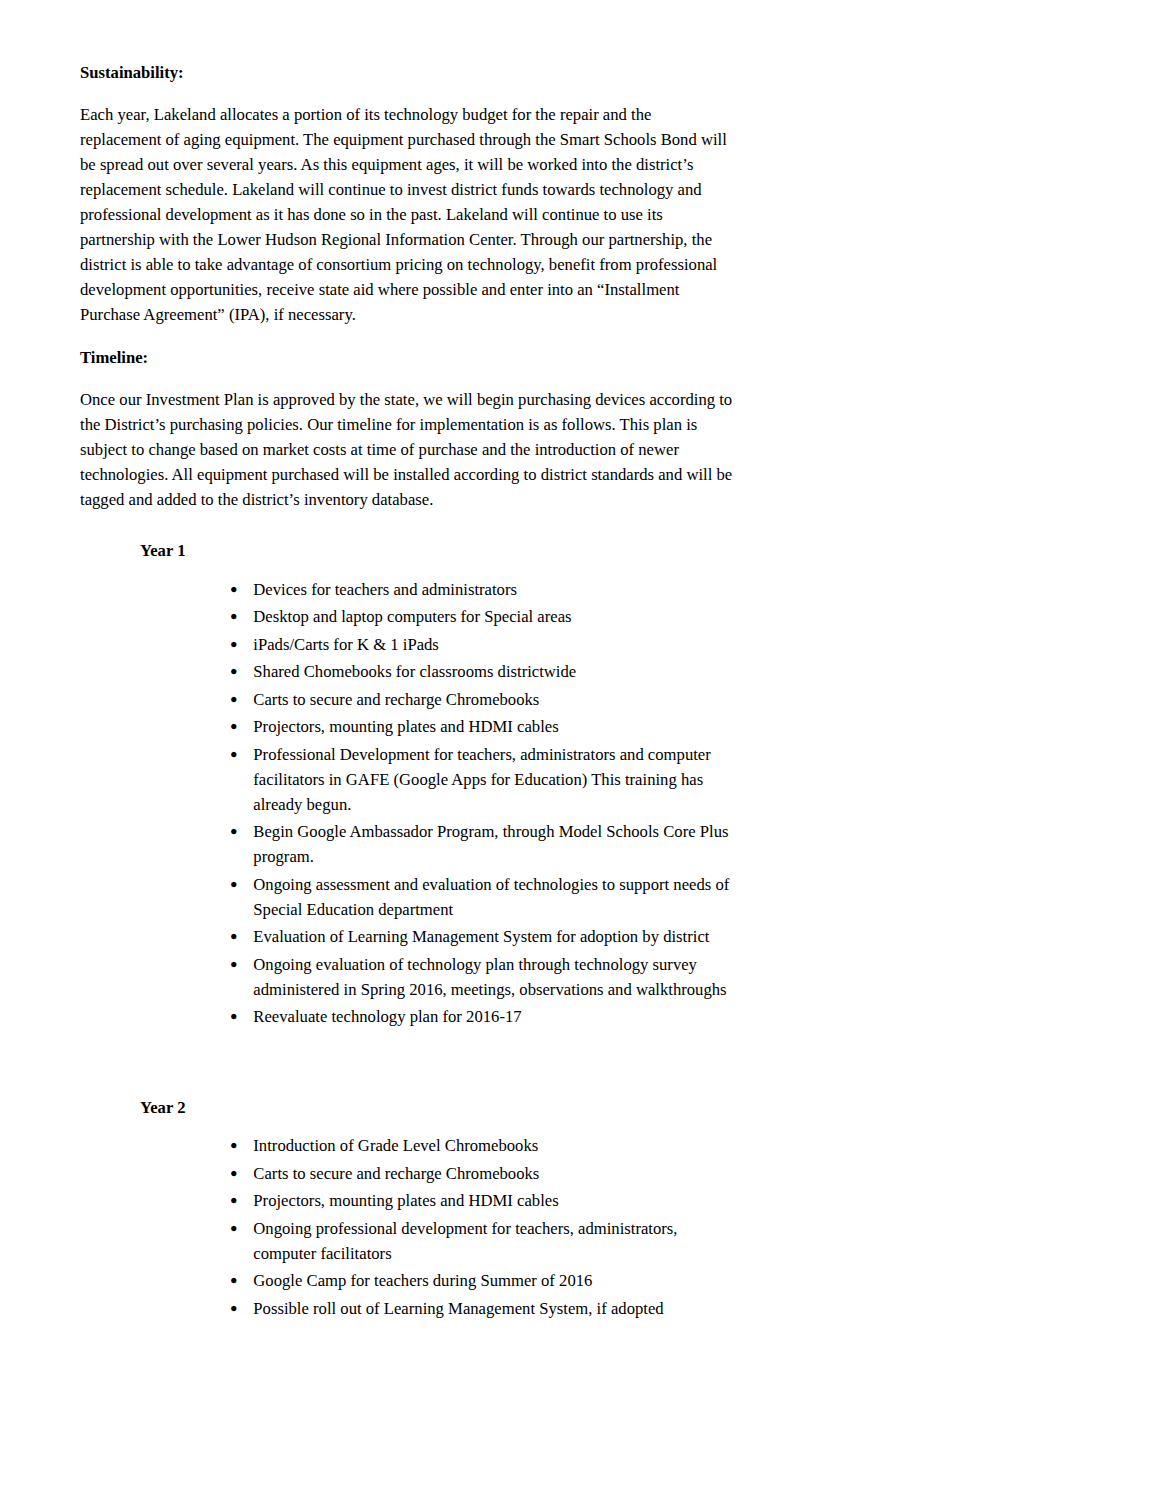Sustainability:
Each year, Lakeland allocates a portion of its technology budget for the repair and the replacement of aging equipment. The equipment purchased through the Smart Schools Bond will be spread out over several years. As this equipment ages, it will be worked into the district’s replacement schedule. Lakeland will continue to invest district funds towards technology and professional development as it has done so in the past. Lakeland will continue to use its partnership with the Lower Hudson Regional Information Center. Through our partnership, the district is able to take advantage of consortium pricing on technology, benefit from professional development opportunities, receive state aid where possible and enter into an “Installment Purchase Agreement” (IPA), if necessary.
Timeline:
Once our Investment Plan is approved by the state, we will begin purchasing devices according to the District’s purchasing policies. Our timeline for implementation is as follows. This plan is subject to change based on market costs at time of purchase and the introduction of newer technologies. All equipment purchased will be installed according to district standards and will be tagged and added to the district’s inventory database.
Year 1
Devices for teachers and administrators
Desktop and laptop computers for Special areas
iPads/Carts for K & 1 iPads
Shared Chomebooks for classrooms districtwide
Carts to secure and recharge Chromebooks
Projectors, mounting plates and HDMI cables
Professional Development for teachers, administrators and computer facilitators in GAFE (Google Apps for Education) This training has already begun.
Begin Google Ambassador Program, through Model Schools Core Plus program.
Ongoing assessment and evaluation of technologies to support needs of Special Education department
Evaluation of Learning Management System for adoption by district
Ongoing evaluation of technology plan through technology survey administered in Spring 2016, meetings, observations and walkthroughs
Reevaluate technology plan for 2016-17
Year 2
Introduction of Grade Level Chromebooks
Carts to secure and recharge Chromebooks
Projectors, mounting plates and HDMI cables
Ongoing professional development for teachers, administrators, computer facilitators
Google Camp for teachers during Summer of 2016
Possible roll out of Learning Management System, if adopted